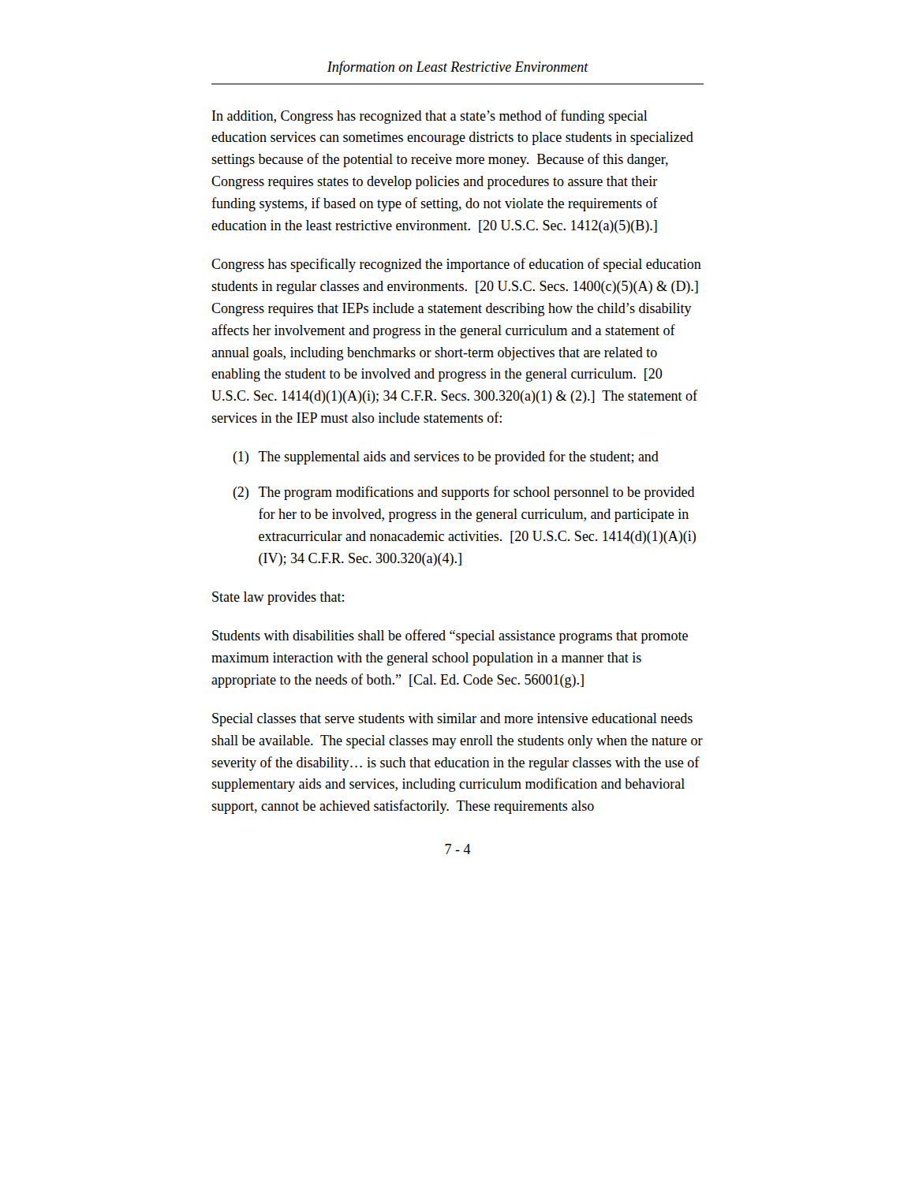Information on Least Restrictive Environment
In addition, Congress has recognized that a state’s method of funding special education services can sometimes encourage districts to place students in specialized settings because of the potential to receive more money. Because of this danger, Congress requires states to develop policies and procedures to assure that their funding systems, if based on type of setting, do not violate the requirements of education in the least restrictive environment. [20 U.S.C. Sec. 1412(a)(5)(B).]
Congress has specifically recognized the importance of education of special education students in regular classes and environments. [20 U.S.C. Secs. 1400(c)(5)(A) & (D).] Congress requires that IEPs include a statement describing how the child’s disability affects her involvement and progress in the general curriculum and a statement of annual goals, including benchmarks or short-term objectives that are related to enabling the student to be involved and progress in the general curriculum. [20 U.S.C. Sec. 1414(d)(1)(A)(i); 34 C.F.R. Secs. 300.320(a)(1) & (2).] The statement of services in the IEP must also include statements of:
(1) The supplemental aids and services to be provided for the student; and
(2) The program modifications and supports for school personnel to be provided for her to be involved, progress in the general curriculum, and participate in extracurricular and nonacademic activities. [20 U.S.C. Sec. 1414(d)(1)(A)(i)(IV); 34 C.F.R. Sec. 300.320(a)(4).]
State law provides that:
Students with disabilities shall be offered “special assistance programs that promote maximum interaction with the general school population in a manner that is appropriate to the needs of both.” [Cal. Ed. Code Sec. 56001(g).]
Special classes that serve students with similar and more intensive educational needs shall be available. The special classes may enroll the students only when the nature or severity of the disability… is such that education in the regular classes with the use of supplementary aids and services, including curriculum modification and behavioral support, cannot be achieved satisfactorily. These requirements also
7 - 4